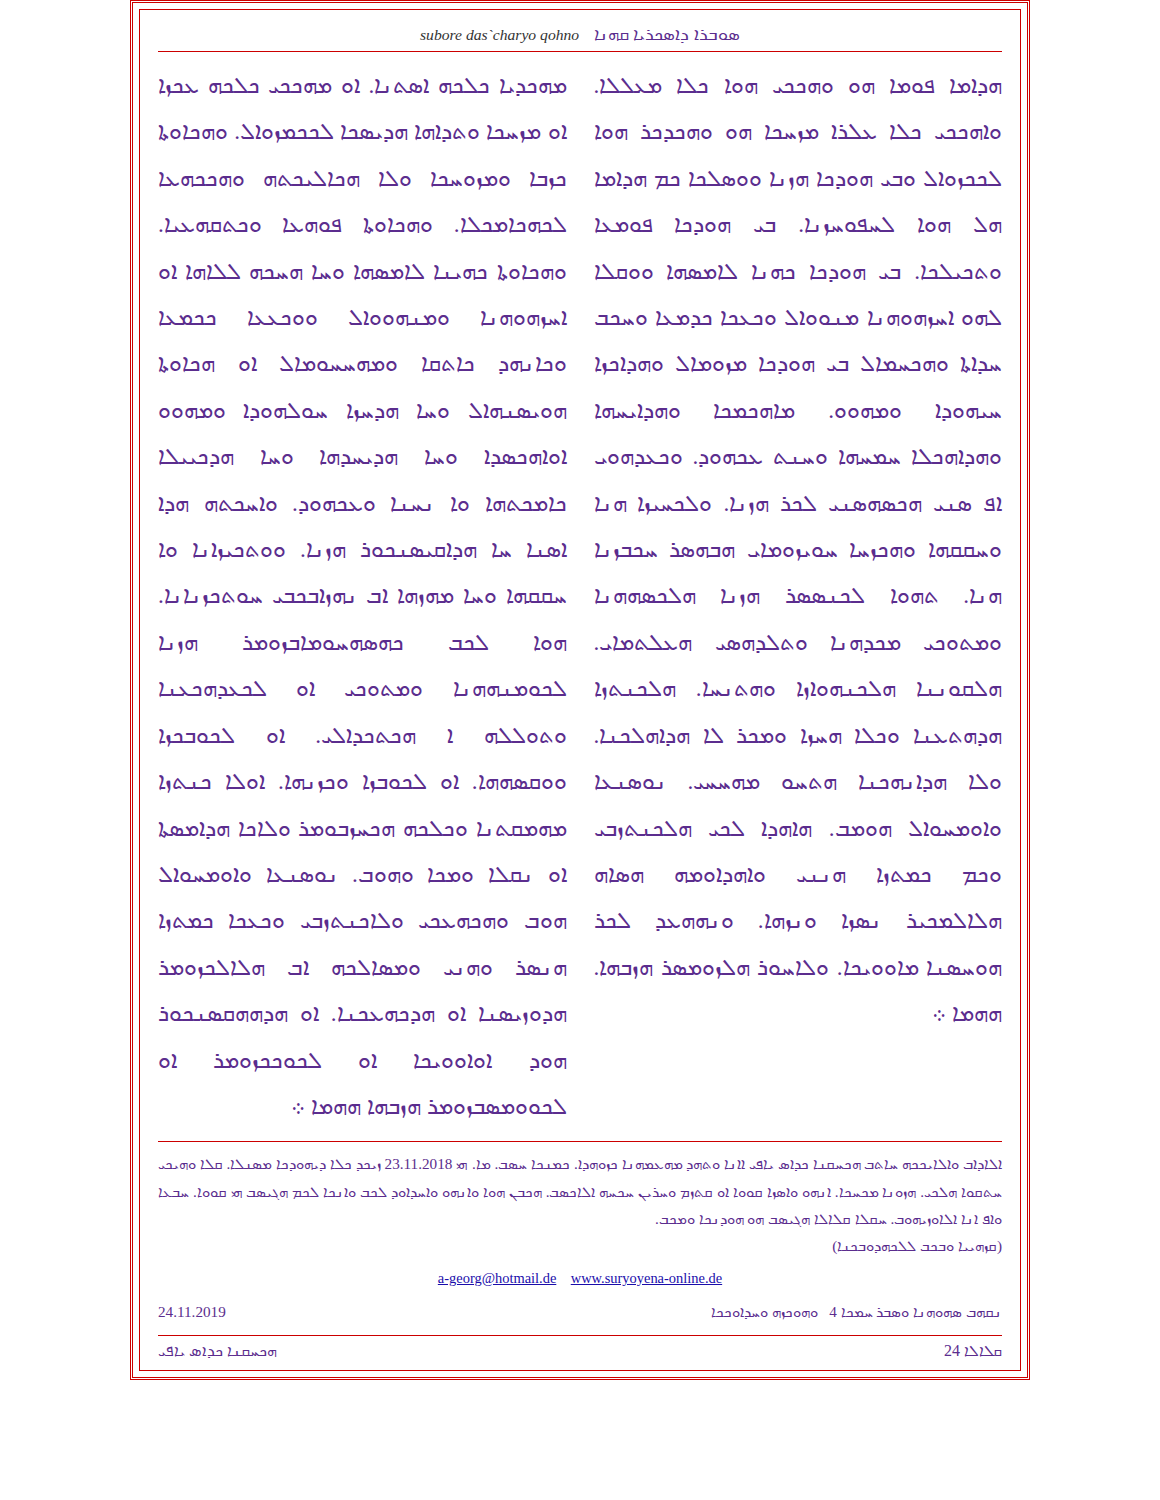ܣܘܒܪܐ ܕܐܣܟܪܝܐ ܩܗܢܐ subore das`charyo qohno
ܗܕܐܡܐ ܦܘܡܐ ܗܘ ܘܗܟܟܝ ܗܘܐ ܟܠܐ ܡܥܠܠܐ. ܘܐܗܟܟܝ ܟܠܐ ܥܠܪܐ ܡܙܚܟܐ ܗܘ ܘܗܟܕܟܪ ܗܘܐ ܠܟܟܙܘܐܠ ܘܒܝ ܗܘܕܟܐ ܗܙܢܐ ܘܘܣܠܟܐ ܟܡ ܗܕܐܡܐ ܗܠ ܗܘܐ ܠܚܦܘܚܙܢܐ. ܒܝ ܗܘܕܟܐ ܦܘܡܥܐ ܘܬܟܝܠܟܐ. ܒܝ ܗܘܕܟܐ ܟܗܢܐ ܠܐܡܣܗܐ ܘܘܩܠܐ ܠܗܘ ܐܚܙܗܘܗܢܐ ܡܢܘܘܐܠ ܘܟܥܟܐ ܟܕܡܥܐ ܘܚܟܒ ܚܕܐܬܐ ܘܗܟܚܡܐܠ ܒܝ ܗܘܕܟܐ ܡܙܘܡܐܠ ܘܗܕܐܟܙܐ ܚܝܗܘܕܐ ܘܡܗܘܘ. ܡܐܗܟܡܟܐ ܘܗܕܐܝܚܗܐ ܘܗܕܐܗܟܠܐ ܚܡܚܗܐ ܘܚܢܬ ܥܟܗܘܕ. ܘܟܥܕܗܘܝ ܐܦ ܣܢܝ ܗܟܣܗܣܢܝ ܠܟܪ ܗܙܢܐ. ܘܠܟܚܝܙܐ ܗܢܐ ܘܚܩܩܗܐ ܘܗܟܙܚܐ ܚܘܝܙܘܡܐܝ ܗܒܗܣܪ ܚܟܒܙܢܐ ܗܢܐ. ܬܗܘܐ ܠܟܢܣܣܪ ܗܙܢܐ ܗܠܟܣܗܗܢܐ ܘܡܬܘܟܝ ܡܟܕܗܢܐ ܘܬܠܕܗܣܝ ܗܥܠܬܡܐܝ. ܗܠܩܘܢܢܐ ܗܠܟܢܗܘܐܙܐ ܘܗܬܢܚܐ. ܗܠܟܢܬܙܐ ܗܕܗܬܥܢܐ ܘܟܠܐ ܗܚܙܐ ܘܡܟܪ ܠܐ ܗܕܐܗܠܟܢܐ. ܘܠܐ ܗܕܐܢܗܟܢܐ ܗܬܚܘ ܡܗܚܚܝ. ܢܘܣܢܥܐ ܘܐܘܡܚܘܐܠ ܗܘܡܒ. ܗܐܗܕܐ ܠܟܝ ܗܠܟܢܬܙܒܝ ܘܟܡ ܟܡܬܙܐ ܗܢܢܝ ܘܐܗܕܐܘܡܗ ܗܣܐܗ ܗܠܐܠܡܟܝܪ ܢܣܙܐ ܘܢܙܗܐ. ܘܢܗܗܥܕ ܠܟܪ ܗܘܚܣܢܐ ܡܐܘܘܝܟܐ. ܘܠܐܚܘܪ ܗܠܙܘܡܣܪ ܗܙܒܗܐ. ܗܗܡܐ ܀
ܡܗܟܕܝܐ ܟܠܟܗ ܐܣܬܢܐ. ܐܘ ܡܗܟܟܝ ܟܠܟܗ ܥܟܙܐ ܐܘ ܡܙܚܟܐ ܘܬܕܐܗܐ ܗܕܝܣܟܐ ܠܟܟܡܙܘܐܠ. ܘܗܟܐܘܬܐ ܟܙܒܐ ܘܡܙܘܚܟܐ ܘܠܐ ܗܟܐܠܝܟܬܗ ܘܗܟܟܗܥܐ ܠܟܗܟܐܡܟܠܐ. ܘܗܟܐܘܬܐ ܦܘܗܥܐ ܘܟܬܩܗܥܝܐ. ܘܗܟܐܘܬܐ ܟܗܝܢܐ ܠܐܡܣܗܐ ܘܚܐ ܗܚܟܗ ܠܠܐܗܐ ܐܘ ܐܚܙܗܘܗܢܐ ܘܡܢܗܘܘܐܠ ܘܘܟܥܥܐ ܟܟܡܥܐ ܘܟܐܢܗܕ ܟܐܬܩܐ ܘܡܗܚܚܘܡܐܠ ܐܘ ܗܟܐܘܬܐ ܗܘܝܣܢܗܐܠ ܘܚܐ ܗܕܚܙܐ ܚܘܠܗܘܕܐ ܘܡܗܘܘ ܐܘܐܗܟܣܕܐ ܘܚܐ ܗܕܝܚܕܗܐ ܘܚܐ ܗܕܟܝܝܠܐ ܟܐܡܟܬܗܐ ܘܐ ܢܚܢܐ ܘܥܟܗܘܕ. ܘܐܚܟܬܗ ܗܕܐ ܐܣܢܐ ܚܐ ܗܕܐܩܝܣܢܟܘܪ ܗܙܢܐ. ܘܘܬܟܝܙܐܢܐ ܘܐ ܚܩܩܗܐ ܘܚܐ ܡܗܙܗܐ ܐܒ ܢܗܙܐܒܟܒܝ ܚܘܬܟܙܢܐܢܐ. ܗܘܐ ܠܟܒ ܟܗܣܗܚܘܡܐܒܙܘܡܪ ܗܙܢܐ ܠܟܘܡܢܗܗܢܐ ܘܡܬܘܟܝ ܐܘ ܠܟܥܕܗܟܥܢܐ ܘܬܘܠܠܗ ܐ ܗܟܬܟܕܐܠܝ. ܐܘ ܠܟܘܒܟܙܐ ܘܘܩܣܗܗܐ. ܐܘ ܠܟܘܒܙܐ ܘܟܙܢܗܐ. ܐܘܠܐ ܟܢܬܙܐ ܡܗܡܩܬܢܐ ܘܟܠܟܗ ܗܟܚܙܒܘܡܪ ܘܠܐܟܐ ܗܕܐܡܣܬܐ ܐܘ ܢܩܠܐ ܘܡܟܐ ܘܗܘܒ. ܢܘܣܢܥܐ ܘܐܘܡܚܘܐܠ ܗܘܒ ܘܗܟܗܥܟܝ ܘܠܐܟܢܬܙܒܝ ܘܟܥܟܐ ܟܡܬܙܐ ܗܢܣܪ ܘܗܢܝ ܘܡܣܐܠܟܗ ܐܒ ܗܠܐܠܟܙܘܡܪ ܗܕܘܙܝܣܢܐ ܐܘ ܗܕܟܗܥܟܢܐ. ܐܘ ܗܕܗܗܩܣܢܟܘܪ ܗܘܕ ܐܘܐܘܘܝܟܐ ܐܘ ܠܟܘܟܟܙܘܡܪ ܐܘ ܠܟܘܘܡܣܒܙܘܡܪ ܗܙܒܗܐ ܗܗܡܐ ܀
ܐܠܐܕܐܒ ܘܐܠܐܝܟܟܗ ܚܐܬܒ ܗܟܚܩܢܐ ܟܕܐܣ ܝܐܦܝ ܐܐܢܐ ܘܬܗܕ ܡܗܥܡܗܢܐ ܟܙܘܗܕܐ. ܟܡܢܟܐ ܚܣܒ. ܡܐ. ܗܝ 23.11.2018 ܙܝܟܕ ܟܠܐ ܕܝܗܘܕܟܐ ܡܣܢܠܐ. ܩܠܐ ܘܗܝܟܝ ܚܬܩܘܐ ܗܠܟܝ. ܗܙܘܢܐ ܡܟܚܟܐ. ܐܢܗܘ ܘܐܣܙܐ ܩܘܘܐ ܐܘ ܩܬܙܡ ܘܚܪܝܢ ܚܟܚܗ ܐܠܐܟܣܒ. ܗܟܒܢ ܗܘܐ ܘܐܢܗܘ ܘܐܚܕܐܘܕ ܠܟܒ ܘܐܢܟܐ ܠܟܡ ܗܓܝܣܒ ܗܝ ܩܘܘܐ. ܚܒܥܐ ܘܐܦ ܐܢܐ ܐܠܐܘܙܝܗܘܒ. ܚܩܠܐ ܩܠܐܠܐ ܗܓܝܣܒ ܗܘ ܗܘܕܢܟܐ ܘܡܟܒ.
(ܩܙܗܝܝܐ ܘܒܟܒ ܠܠܟܗܕܘܒܟܢܐ)
a-georg@hotmail.de www.suryoyena-online.de
ܢܩܗܒ ܣܗܘܗܢܐ ܘܣܒܪ ܚܡܟܐ 4 ܘܗܘܟܙܗ ܘܚܕܐܘܟܟܐ 24.11.2019
24 ܩܠܐܠܐ ܗܟܚܩܢܐ ܟܕܐܣ ܝܐܦܝ